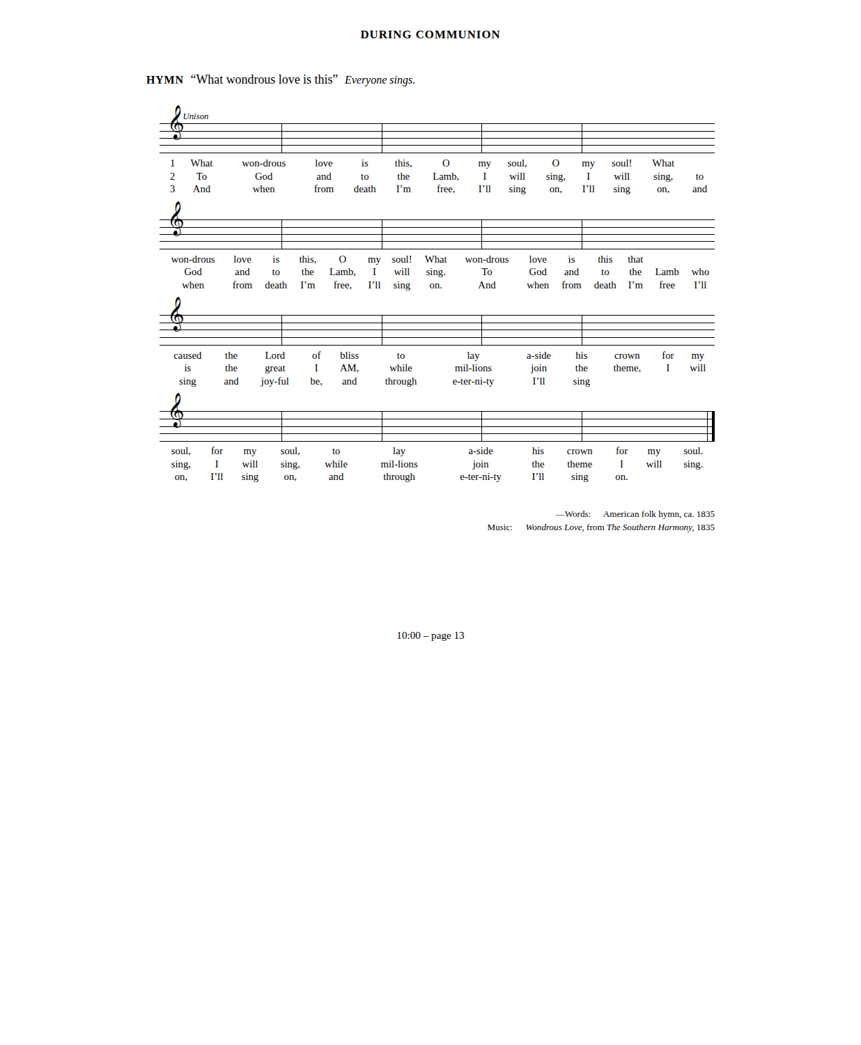During Communion
HYMN“What wondrous love is this”Everyone sings.
Unison
𝄞
| 1 | What | won‑drous | love | is | this, | O | my | soul, | O | my | soul! | What |
| 2 | To | God | and | to | the | Lamb, | I | will | sing, | I | will | sing, | to |
| 3 | And | when | from | death | I’m | free, | I’ll | sing | on, | I’ll | sing | on, | and |
𝄞
| won‑drous | love | is | this, | O | my | soul! | What | won‑drous | love | is | this | that |
| God | and | to | the | Lamb, | I | will | sing. | To | God | and | to | the | Lamb | who |
| when | from | death | I’m | free, | I’ll | sing | on. | And | when | from | death | I’m | free | I’ll |
𝄞
| caused | the | Lord | of | bliss | to | lay | a‑side | his | crown | for | my |
| is | the | great | I | AM, | while | mil‑lions | join | the | theme, | I | will |
| sing | and | joy‑ful | be, | and | through | e‑ter‑ni‑ty | I’ll | sing |
𝄞
| soul, | for | my | soul, | to | lay | a‑side | his | crown | for | my | soul. |
| sing, | I | will | sing, | while | mil‑lions | join | the | theme | I | will | sing. |
| on, | I’ll | sing | on, | and | through | e‑ter‑ni‑ty | I’ll | sing | on. |
—Words: American folk hymn, ca. 1835 Music: Wondrous Love, from The Southern Harmony, 1835
10:00 – page 13